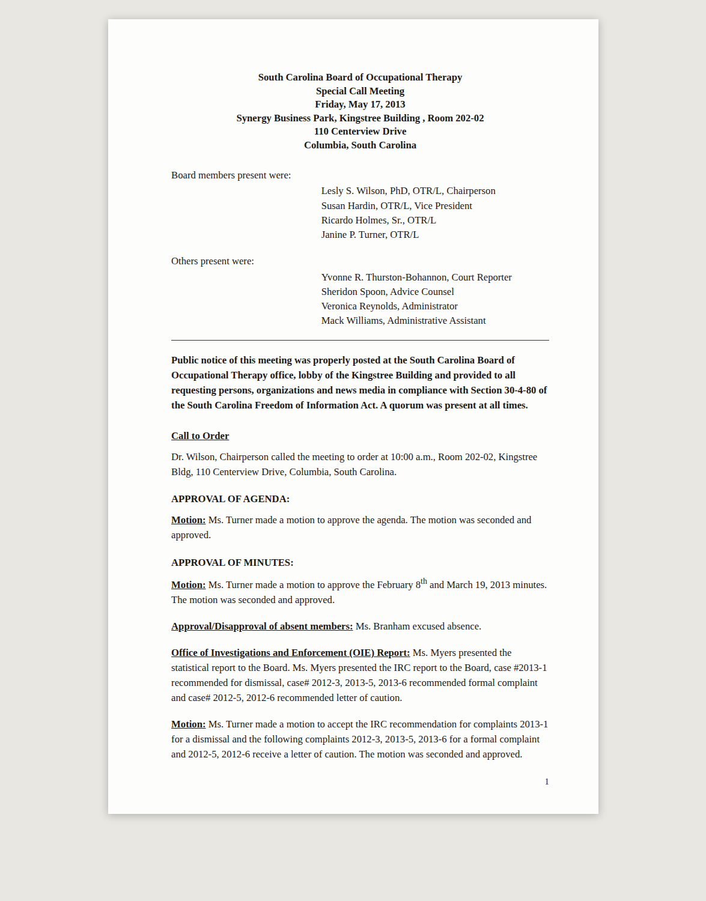South Carolina Board of Occupational Therapy
Special Call Meeting
Friday, May 17, 2013
Synergy Business Park, Kingstree Building , Room 202-02
110 Centerview Drive
Columbia, South Carolina
Board members present were:
Lesly S. Wilson, PhD, OTR/L, Chairperson
Susan Hardin, OTR/L, Vice President
Ricardo Holmes, Sr., OTR/L
Janine P. Turner, OTR/L
Others present were:
Yvonne R. Thurston-Bohannon, Court Reporter
Sheridon Spoon, Advice Counsel
Veronica Reynolds, Administrator
Mack Williams, Administrative Assistant
Public notice of this meeting was properly posted at the South Carolina Board of Occupational Therapy office, lobby of the Kingstree Building and provided to all requesting persons, organizations and news media in compliance with Section 30-4-80 of the South Carolina Freedom of Information Act. A quorum was present at all times.
Call to Order
Dr. Wilson, Chairperson called the meeting to order at 10:00 a.m., Room 202-02, Kingstree Bldg, 110 Centerview Drive, Columbia, South Carolina.
APPROVAL OF AGENDA:
Motion: Ms. Turner made a motion to approve the agenda. The motion was seconded and approved.
APPROVAL OF MINUTES:
Motion: Ms. Turner made a motion to approve the February 8th and March 19, 2013 minutes. The motion was seconded and approved.
Approval/Disapproval of absent members: Ms. Branham excused absence.
Office of Investigations and Enforcement (OIE) Report: Ms. Myers presented the statistical report to the Board. Ms. Myers presented the IRC report to the Board, case #2013-1 recommended for dismissal, case# 2012-3, 2013-5, 2013-6 recommended formal complaint and case# 2012-5, 2012-6 recommended letter of caution.
Motion: Ms. Turner made a motion to accept the IRC recommendation for complaints 2013-1 for a dismissal and the following complaints 2012-3, 2013-5, 2013-6 for a formal complaint and 2012-5, 2012-6 receive a letter of caution. The motion was seconded and approved.
1